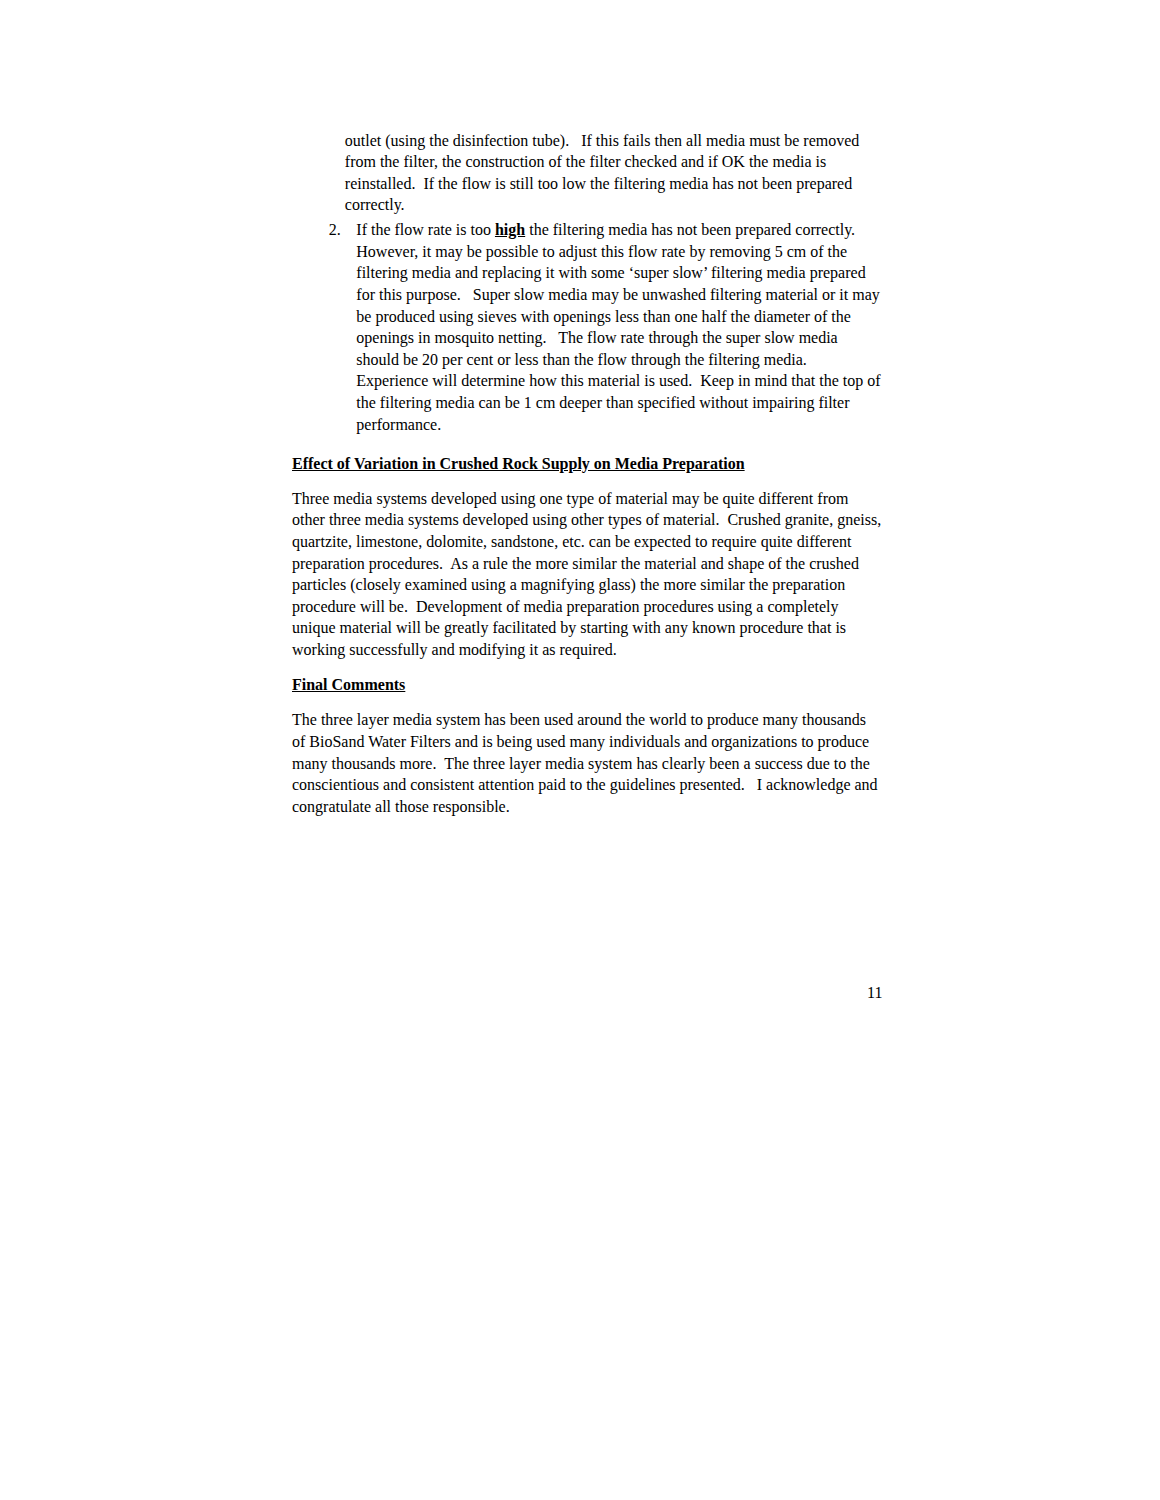outlet (using the disinfection tube). If this fails then all media must be removed from the filter, the construction of the filter checked and if OK the media is reinstalled. If the flow is still too low the filtering media has not been prepared correctly.
If the flow rate is too high the filtering media has not been prepared correctly. However, it may be possible to adjust this flow rate by removing 5 cm of the filtering media and replacing it with some ‘super slow’ filtering media prepared for this purpose. Super slow media may be unwashed filtering material or it may be produced using sieves with openings less than one half the diameter of the openings in mosquito netting. The flow rate through the super slow media should be 20 per cent or less than the flow through the filtering media. Experience will determine how this material is used. Keep in mind that the top of the filtering media can be 1 cm deeper than specified without impairing filter performance.
Effect of Variation in Crushed Rock Supply on Media Preparation
Three media systems developed using one type of material may be quite different from other three media systems developed using other types of material. Crushed granite, gneiss, quartzite, limestone, dolomite, sandstone, etc. can be expected to require quite different preparation procedures. As a rule the more similar the material and shape of the crushed particles (closely examined using a magnifying glass) the more similar the preparation procedure will be. Development of media preparation procedures using a completely unique material will be greatly facilitated by starting with any known procedure that is working successfully and modifying it as required.
Final Comments
The three layer media system has been used around the world to produce many thousands of BioSand Water Filters and is being used many individuals and organizations to produce many thousands more. The three layer media system has clearly been a success due to the conscientious and consistent attention paid to the guidelines presented. I acknowledge and congratulate all those responsible.
11